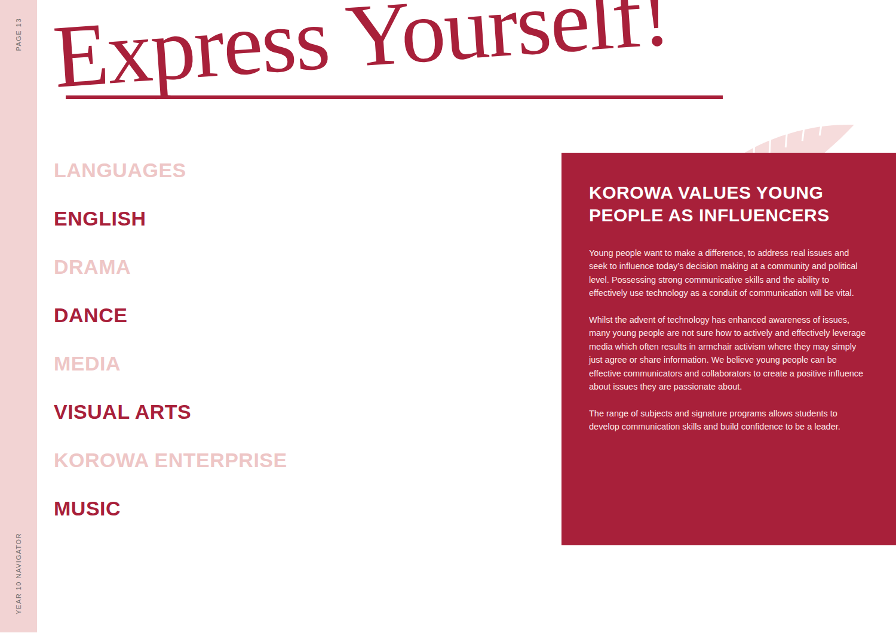PAGE 13 YEAR 10 NAVIGATOR
Express Yourself!
Languages
English
Drama
Dance
Media
Visual Arts
Korowa Enterprise
Music
Korowa values young people as influencers
Young people want to make a difference, to address real issues and seek to influence today’s decision making at a community and political level. Possessing strong communicative skills and the ability to effectively use technology as a conduit of communication will be vital.
Whilst the advent of technology has enhanced awareness of issues, many young people are not sure how to actively and effectively leverage media which often results in armchair activism where they may simply just agree or share information. We believe young people can be effective communicators and collaborators to create a positive influence about issues they are passionate about.
The range of subjects and signature programs allows students to develop communication skills and build confidence to be a leader.